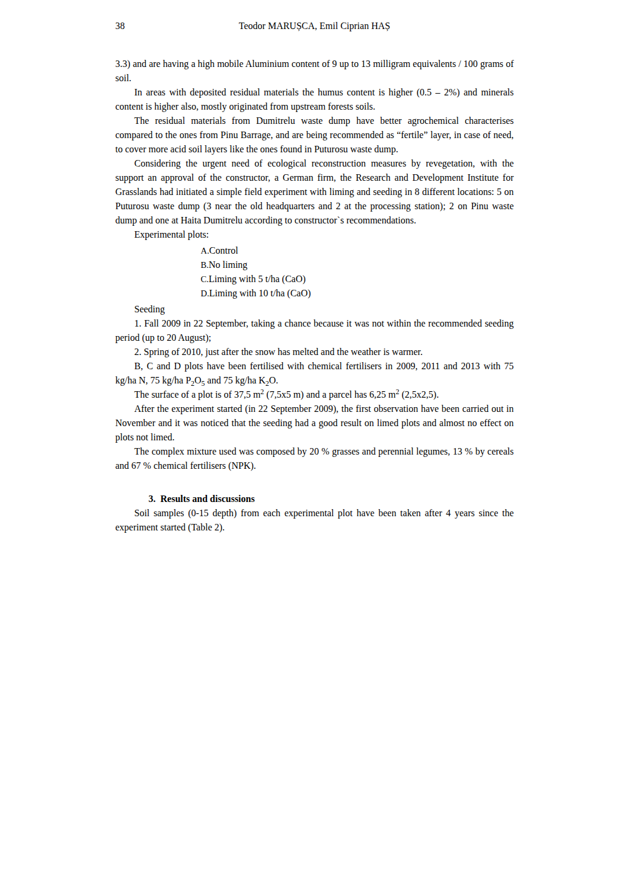38 Teodor MARUȘCA, Emil Ciprian HAȘ
3.3) and are having a high mobile Aluminium content of 9 up to 13 milligram equivalents / 100 grams of soil.
In areas with deposited residual materials the humus content is higher (0.5 – 2%) and minerals content is higher also, mostly originated from upstream forests soils.
The residual materials from Dumitrelu waste dump have better agrochemical characterises compared to the ones from Pinu Barrage, and are being recommended as “fertile” layer, in case of need, to cover more acid soil layers like the ones found in Puturosu waste dump.
Considering the urgent need of ecological reconstruction measures by revegetation, with the support an approval of the constructor, a German firm, the Research and Development Institute for Grasslands had initiated a simple field experiment with liming and seeding in 8 different locations: 5 on Puturosu waste dump (3 near the old headquarters and 2 at the processing station); 2 on Pinu waste dump and one at Haita Dumitrelu according to constructor`s recommendations.
Experimental plots:
A. Control
B. No liming
C. Liming with 5 t/ha (CaO)
D. Liming with 10 t/ha (CaO)
Seeding
1. Fall 2009 in 22 September, taking a chance because it was not within the recommended seeding period (up to 20 August);
2. Spring of 2010, just after the snow has melted and the weather is warmer.
B, C and D plots have been fertilised with chemical fertilisers in 2009, 2011 and 2013 with 75 kg/ha N, 75 kg/ha P2O5 and 75 kg/ha K2O.
The surface of a plot is of 37,5 m2 (7,5x5 m) and a parcel has 6,25 m2 (2,5x2,5).
After the experiment started (in 22 September 2009), the first observation have been carried out in November and it was noticed that the seeding had a good result on limed plots and almost no effect on plots not limed.
The complex mixture used was composed by 20 % grasses and perennial legumes, 13 % by cereals and 67 % chemical fertilisers (NPK).
3. Results and discussions
Soil samples (0-15 depth) from each experimental plot have been taken after 4 years since the experiment started (Table 2).